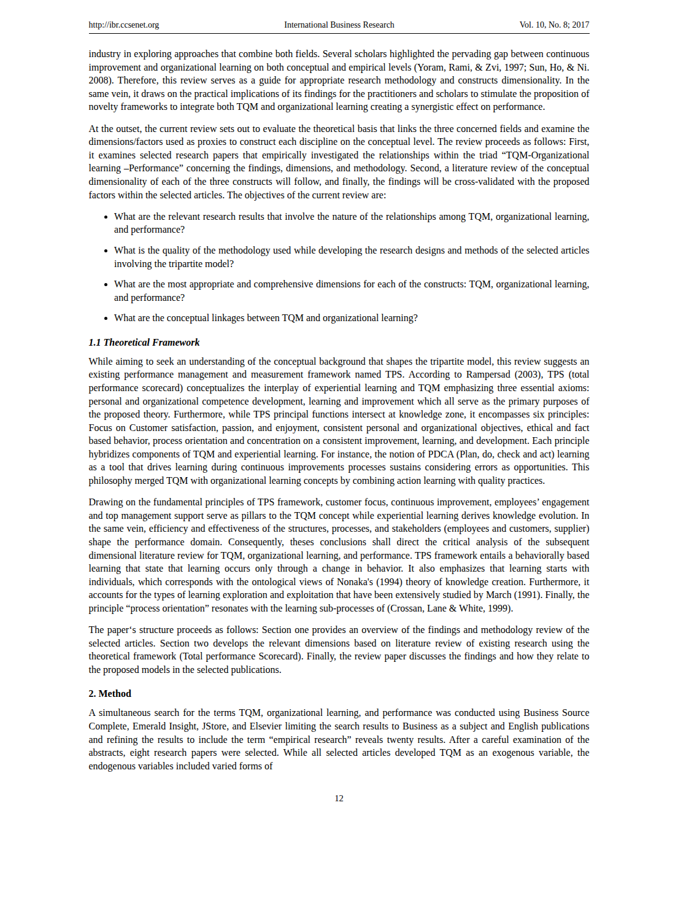http://ibr.ccsenet.org International Business Research Vol. 10, No. 8; 2017
industry in exploring approaches that combine both fields. Several scholars highlighted the pervading gap between continuous improvement and organizational learning on both conceptual and empirical levels (Yoram, Rami, & Zvi, 1997; Sun, Ho, & Ni. 2008). Therefore, this review serves as a guide for appropriate research methodology and constructs dimensionality. In the same vein, it draws on the practical implications of its findings for the practitioners and scholars to stimulate the proposition of novelty frameworks to integrate both TQM and organizational learning creating a synergistic effect on performance.
At the outset, the current review sets out to evaluate the theoretical basis that links the three concerned fields and examine the dimensions/factors used as proxies to construct each discipline on the conceptual level. The review proceeds as follows: First, it examines selected research papers that empirically investigated the relationships within the triad “TQM-Organizational learning –Performance” concerning the findings, dimensions, and methodology. Second, a literature review of the conceptual dimensionality of each of the three constructs will follow, and finally, the findings will be cross-validated with the proposed factors within the selected articles. The objectives of the current review are:
What are the relevant research results that involve the nature of the relationships among TQM, organizational learning, and performance?
What is the quality of the methodology used while developing the research designs and methods of the selected articles involving the tripartite model?
What are the most appropriate and comprehensive dimensions for each of the constructs: TQM, organizational learning, and performance?
What are the conceptual linkages between TQM and organizational learning?
1.1 Theoretical Framework
While aiming to seek an understanding of the conceptual background that shapes the tripartite model, this review suggests an existing performance management and measurement framework named TPS. According to Rampersad (2003), TPS (total performance scorecard) conceptualizes the interplay of experiential learning and TQM emphasizing three essential axioms: personal and organizational competence development, learning and improvement which all serve as the primary purposes of the proposed theory. Furthermore, while TPS principal functions intersect at knowledge zone, it encompasses six principles: Focus on Customer satisfaction, passion, and enjoyment, consistent personal and organizational objectives, ethical and fact based behavior, process orientation and concentration on a consistent improvement, learning, and development. Each principle hybridizes components of TQM and experiential learning. For instance, the notion of PDCA (Plan, do, check and act) learning as a tool that drives learning during continuous improvements processes sustains considering errors as opportunities. This philosophy merged TQM with organizational learning concepts by combining action learning with quality practices.
Drawing on the fundamental principles of TPS framework, customer focus, continuous improvement, employees’ engagement and top management support serve as pillars to the TQM concept while experiential learning derives knowledge evolution. In the same vein, efficiency and effectiveness of the structures, processes, and stakeholders (employees and customers, supplier) shape the performance domain. Consequently, theses conclusions shall direct the critical analysis of the subsequent dimensional literature review for TQM, organizational learning, and performance. TPS framework entails a behaviorally based learning that state that learning occurs only through a change in behavior. It also emphasizes that learning starts with individuals, which corresponds with the ontological views of Nonaka's (1994) theory of knowledge creation. Furthermore, it accounts for the types of learning exploration and exploitation that have been extensively studied by March (1991). Finally, the principle “process orientation” resonates with the learning sub-processes of (Crossan, Lane & White, 1999).
The paper‘s structure proceeds as follows: Section one provides an overview of the findings and methodology review of the selected articles. Section two develops the relevant dimensions based on literature review of existing research using the theoretical framework (Total performance Scorecard). Finally, the review paper discusses the findings and how they relate to the proposed models in the selected publications.
2. Method
A simultaneous search for the terms TQM, organizational learning, and performance was conducted using Business Source Complete, Emerald Insight, JStore, and Elsevier limiting the search results to Business as a subject and English publications and refining the results to include the term “empirical research” reveals twenty results. After a careful examination of the abstracts, eight research papers were selected. While all selected articles developed TQM as an exogenous variable, the endogenous variables included varied forms of
12